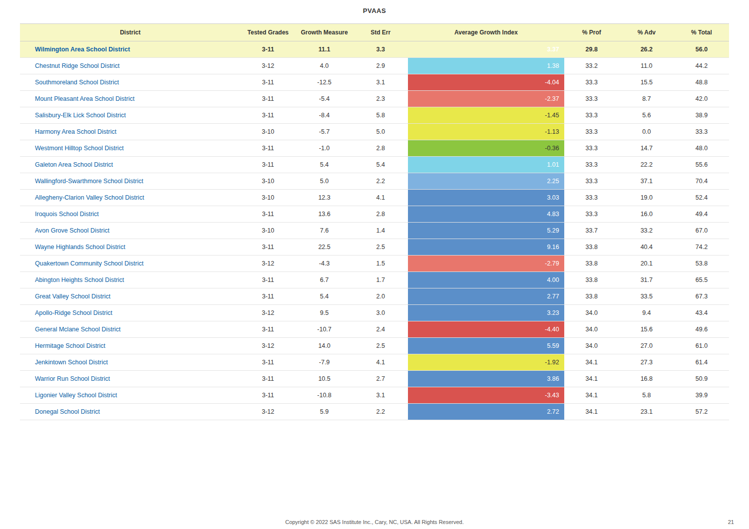PVAAS
| District | Tested Grades | Growth Measure | Std Err | Average Growth Index | % Prof | % Adv | % Total |
| --- | --- | --- | --- | --- | --- | --- | --- |
| Wilmington Area School District | 3-11 | 11.1 | 3.3 | 3.37 | 29.8 | 26.2 | 56.0 |
| Chestnut Ridge School District | 3-12 | 4.0 | 2.9 | 1.38 | 33.2 | 11.0 | 44.2 |
| Southmoreland School District | 3-11 | -12.5 | 3.1 | -4.04 | 33.3 | 15.5 | 48.8 |
| Mount Pleasant Area School District | 3-11 | -5.4 | 2.3 | -2.37 | 33.3 | 8.7 | 42.0 |
| Salisbury-Elk Lick School District | 3-11 | -8.4 | 5.8 | -1.45 | 33.3 | 5.6 | 38.9 |
| Harmony Area School District | 3-10 | -5.7 | 5.0 | -1.13 | 33.3 | 0.0 | 33.3 |
| Westmont Hilltop School District | 3-11 | -1.0 | 2.8 | -0.36 | 33.3 | 14.7 | 48.0 |
| Galeton Area School District | 3-11 | 5.4 | 5.4 | 1.01 | 33.3 | 22.2 | 55.6 |
| Wallingford-Swarthmore School District | 3-10 | 5.0 | 2.2 | 2.25 | 33.3 | 37.1 | 70.4 |
| Allegheny-Clarion Valley School District | 3-10 | 12.3 | 4.1 | 3.03 | 33.3 | 19.0 | 52.4 |
| Iroquois School District | 3-11 | 13.6 | 2.8 | 4.83 | 33.3 | 16.0 | 49.4 |
| Avon Grove School District | 3-10 | 7.6 | 1.4 | 5.29 | 33.7 | 33.2 | 67.0 |
| Wayne Highlands School District | 3-11 | 22.5 | 2.5 | 9.16 | 33.8 | 40.4 | 74.2 |
| Quakertown Community School District | 3-12 | -4.3 | 1.5 | -2.79 | 33.8 | 20.1 | 53.8 |
| Abington Heights School District | 3-11 | 6.7 | 1.7 | 4.00 | 33.8 | 31.7 | 65.5 |
| Great Valley School District | 3-11 | 5.4 | 2.0 | 2.77 | 33.8 | 33.5 | 67.3 |
| Apollo-Ridge School District | 3-12 | 9.5 | 3.0 | 3.23 | 34.0 | 9.4 | 43.4 |
| General Mclane School District | 3-11 | -10.7 | 2.4 | -4.40 | 34.0 | 15.6 | 49.6 |
| Hermitage School District | 3-12 | 14.0 | 2.5 | 5.59 | 34.0 | 27.0 | 61.0 |
| Jenkintown School District | 3-11 | -7.9 | 4.1 | -1.92 | 34.1 | 27.3 | 61.4 |
| Warrior Run School District | 3-11 | 10.5 | 2.7 | 3.86 | 34.1 | 16.8 | 50.9 |
| Ligonier Valley School District | 3-11 | -10.8 | 3.1 | -3.43 | 34.1 | 5.8 | 39.9 |
| Donegal School District | 3-12 | 5.9 | 2.2 | 2.72 | 34.1 | 23.1 | 57.2 |
Copyright © 2022 SAS Institute Inc., Cary, NC, USA. All Rights Reserved. 21